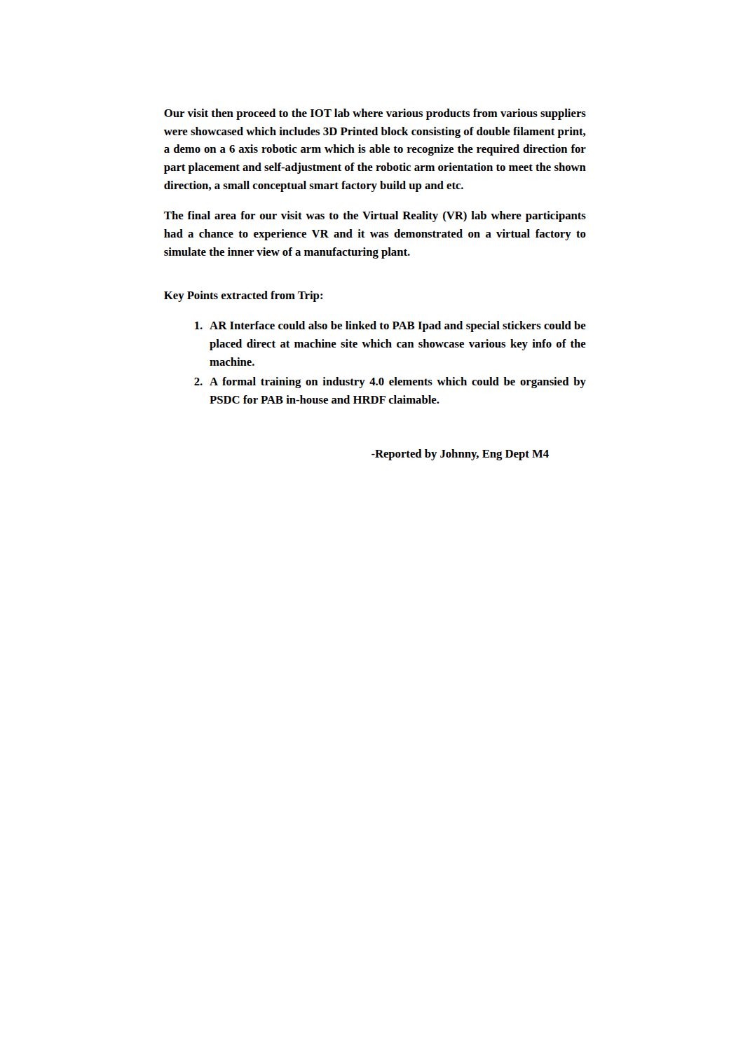Our visit then proceed to the IOT lab where various products from various suppliers were showcased which includes 3D Printed block consisting of double filament print, a demo on a 6 axis robotic arm which is able to recognize the required direction for part placement and self-adjustment of the robotic arm orientation to meet the shown direction, a small conceptual smart factory build up and etc.
The final area for our visit was to the Virtual Reality (VR) lab where participants had a chance to experience VR and it was demonstrated on a virtual factory to simulate the inner view of a manufacturing plant.
Key Points extracted from Trip:
AR Interface could also be linked to PAB Ipad and special stickers could be placed direct at machine site which can showcase various key info of the machine.
A formal training on industry 4.0 elements which could be organsied by PSDC for PAB in-house and HRDF claimable.
-Reported by Johnny, Eng Dept M4